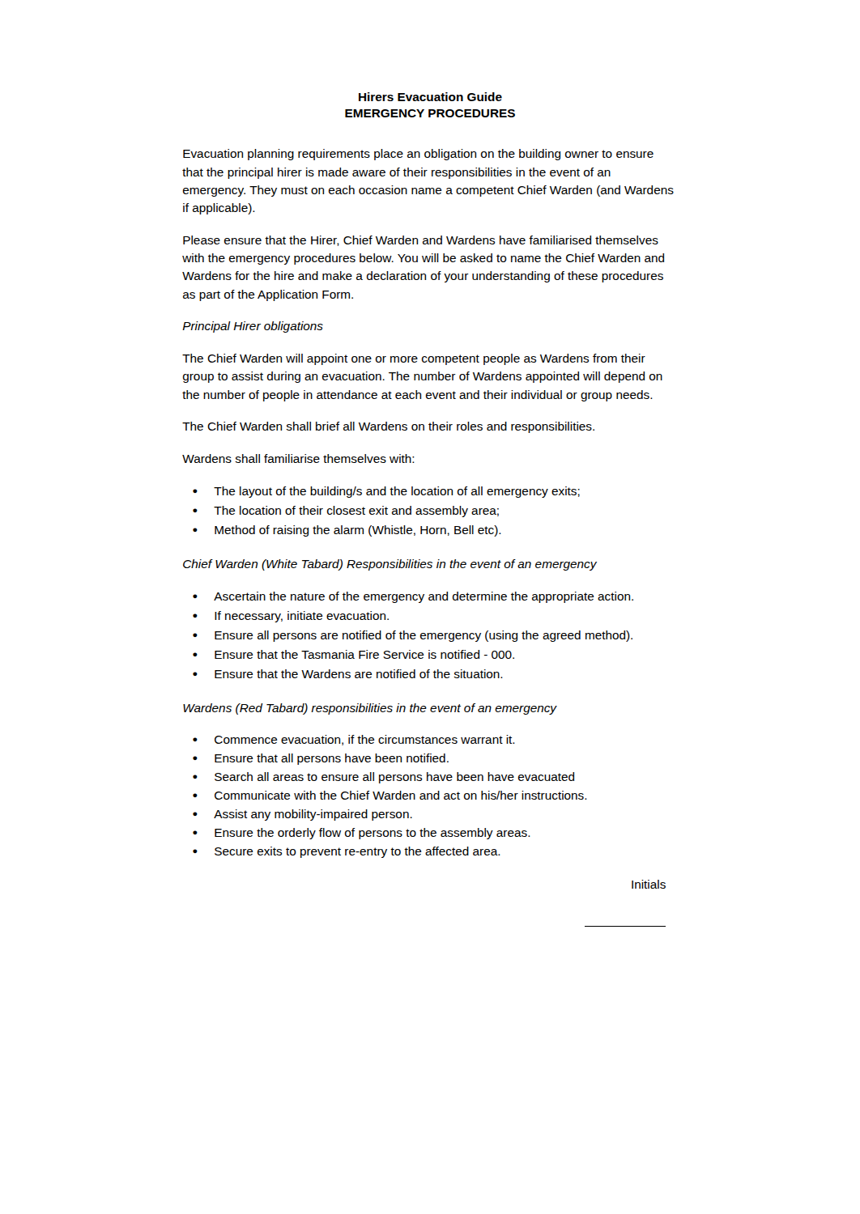Hirers Evacuation Guide EMERGENCY PROCEDURES
Evacuation planning requirements place an obligation on the building owner to ensure that the principal hirer is made aware of their responsibilities in the event of an emergency. They must on each occasion name a competent Chief Warden (and Wardens if applicable).
Please ensure that the Hirer, Chief Warden and Wardens have familiarised themselves with the emergency procedures below. You will be asked to name the Chief Warden and Wardens for the hire and make a declaration of your understanding of these procedures as part of the Application Form.
Principal Hirer obligations
The Chief Warden will appoint one or more competent people as Wardens from their group to assist during an evacuation. The number of Wardens appointed will depend on the number of people in attendance at each event and their individual or group needs.
The Chief Warden shall brief all Wardens on their roles and responsibilities.
Wardens shall familiarise themselves with:
The layout of the building/s and the location of all emergency exits;
The location of their closest exit and assembly area;
Method of raising the alarm (Whistle, Horn, Bell etc).
Chief Warden (White Tabard) Responsibilities in the event of an emergency
Ascertain the nature of the emergency and determine the appropriate action.
If necessary, initiate evacuation.
Ensure all persons are notified of the emergency (using the agreed method).
Ensure that the Tasmania Fire Service is notified - 000.
Ensure that the Wardens are notified of the situation.
Wardens (Red Tabard) responsibilities in the event of an emergency
Commence evacuation, if the circumstances warrant it.
Ensure that all persons have been notified.
Search all areas to ensure all persons have been have evacuated
Communicate with the Chief Warden and act on his/her instructions.
Assist any mobility-impaired person.
Ensure the orderly flow of persons to the assembly areas.
Secure exits to prevent re-entry to the affected area.
Initials